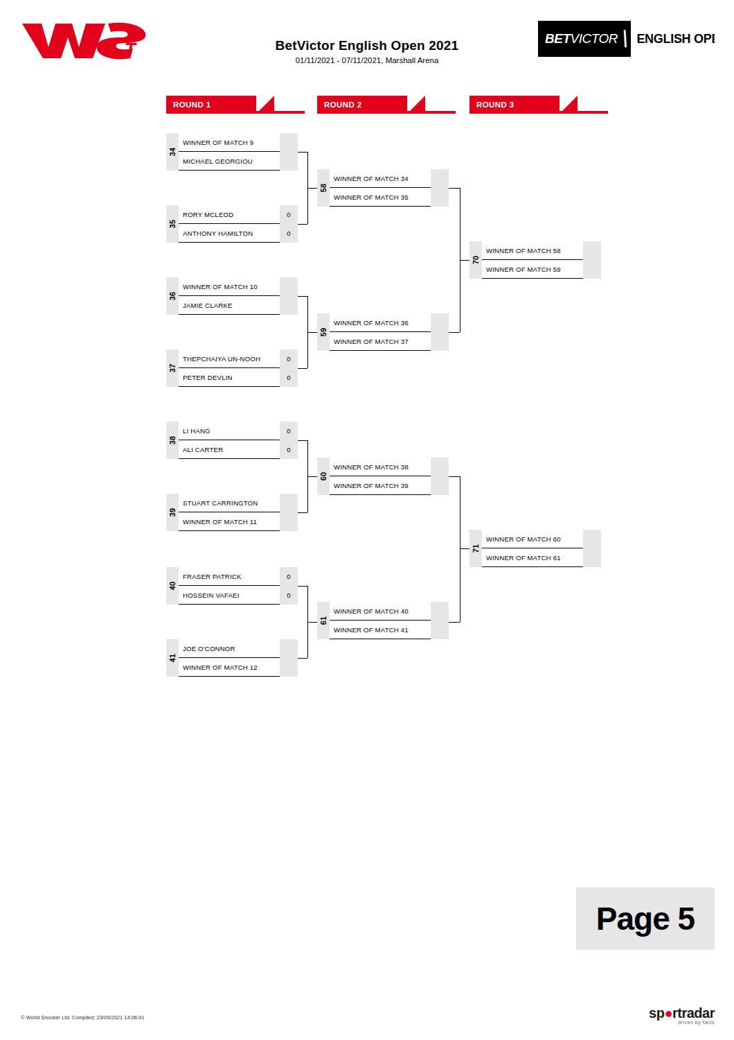T
BetVictor English Open 2021
01/11/2021 - 07/11/2021, Marshall Arena
BETVICTOR
\
ENGLISH OPEN
ROUND 1
ROUND 2
ROUND 3
34
WINNER OF MATCH 9
MICHAEL GEORGIOU
35
RORY MCLEOD 0
ANTHONY HAMILTON 0
36
WINNER OF MATCH 10
JAMIE CLARKE
37
THEPCHAIYA UN-NOOH 0
PETER DEVLIN 0
38
LI HANG 0
ALI CARTER 0
39
STUART CARRINGTON
WINNER OF MATCH 11
40
FRASER PATRICK 0
HOSSEIN VAFAEI 0
41
JOE O'CONNOR
WINNER OF MATCH 12
58
WINNER OF MATCH 34
WINNER OF MATCH 35
59
WINNER OF MATCH 36
WINNER OF MATCH 37
60
WINNER OF MATCH 38
WINNER OF MATCH 39
61
WINNER OF MATCH 40
WINNER OF MATCH 41
70
WINNER OF MATCH 58
WINNER OF MATCH 59
71
WINNER OF MATCH 60
WINNER OF MATCH 61
Page 5
© World Snooker Ltd. Compiled: 23/09/2021 14:06:41
sp●rtradar
driven by facts